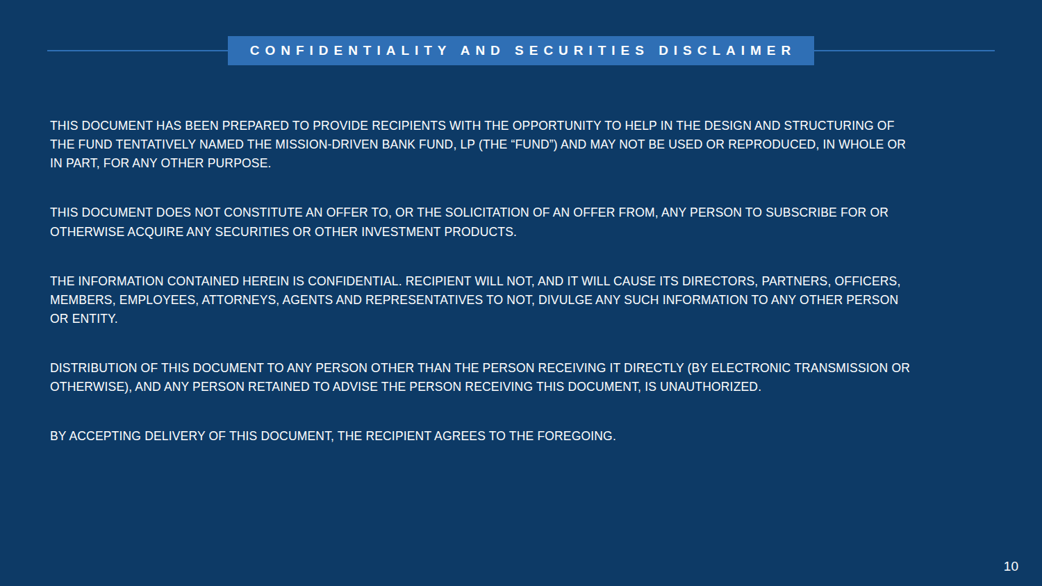Confidentiality and Securities Disclaimer
This document has been prepared to provide recipients with the opportunity to help in the design and structuring of the fund tentatively named the Mission-Driven Bank Fund, LP (the “Fund”) and may not be used or reproduced, in whole or in part, for any other purpose.
This document does not constitute an offer to, or the solicitation of an offer from, any person to subscribe for or otherwise acquire any securities or other investment products.
The information contained herein is confidential. Recipient will not, and it will cause its directors, partners, officers, members, employees, attorneys, agents and representatives to not, divulge any such information to any other person or entity.
Distribution of this document to any person other than the person receiving it directly (by electronic transmission or otherwise), and any person retained to advise the person receiving this document, is unauthorized.
By accepting delivery of this document, the recipient agrees to the foregoing.
10